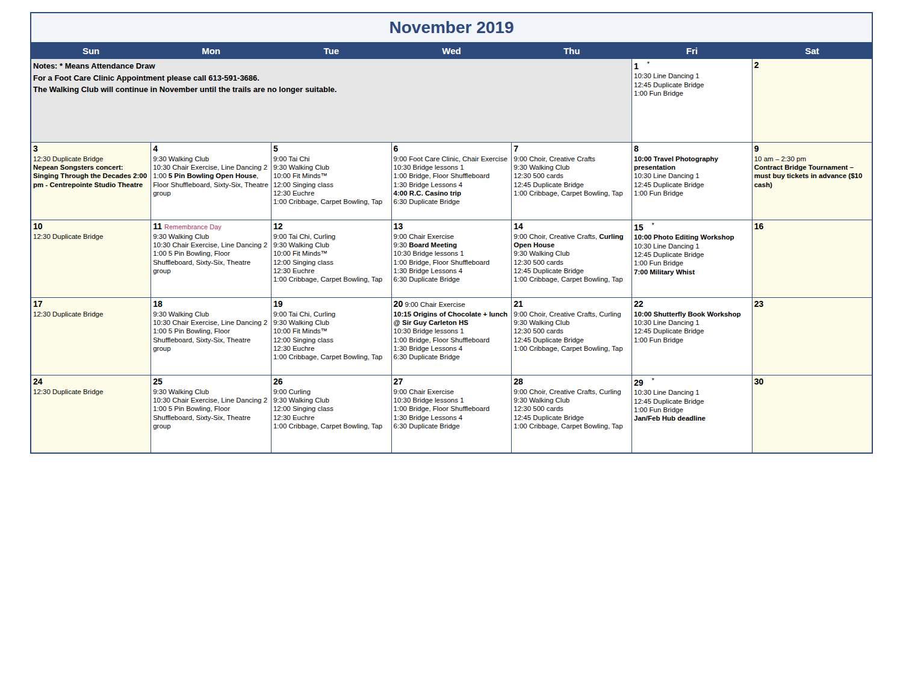November 2019
| Sun | Mon | Tue | Wed | Thu | Fri | Sat |
| --- | --- | --- | --- | --- | --- | --- |
| Notes: * Means Attendance Draw For a Foot Care Clinic Appointment please call 613-591-3686. The Walking Club will continue in November until the trails are no longer suitable. | 1 * 10:30 Line Dancing 1 12:45 Duplicate Bridge 1:00 Fun Bridge | 2 |
| 3 12:30 Duplicate Bridge Nepean Songsters concert: Singing Through the Decades 2:00 pm - Centrepointe Studio Theatre | 4 9:30 Walking Club 10:30 Chair Exercise, Line Dancing 2 1:00 5 Pin Bowling Open House , Floor Shuffleboard, Sixty-Six, Theatre group | 5 9:00 Tai Chi 9:30 Walking Club 10:00 Fit Minds™ 12:00 Singing class 12:30 Euchre 1:00 Cribbage, Carpet Bowling, Tap | 6 9:00 Foot Care Clinic, Chair Exercise 10:30 Bridge lessons 1 1:00 Bridge, Floor Shuffleboard 1:30 Bridge Lessons 4 4:00 R.C. Casino trip 6:30 Duplicate Bridge | 7 9:00 Choir, Creative Crafts 9:30 Walking Club 12:30 500 cards 12:45 Duplicate Bridge 1:00 Cribbage, Carpet Bowling, Tap | 8 10:00 Travel Photography presentation 10:30 Line Dancing 1 12:45 Duplicate Bridge 1:00 Fun Bridge | 9 10 am – 2:30 pm Contract Bridge Tournament – must buy tickets in advance ($10 cash) |
| 10 12:30 Duplicate Bridge | 11 Remembrance Day 9:30 Walking Club 10:30 Chair Exercise, Line Dancing 2 1:00 5 Pin Bowling, Floor Shuffleboard, Sixty-Six, Theatre group | 12 9:00 Tai Chi, Curling 9:30 Walking Club 10:00 Fit Minds™ 12:00 Singing class 12:30 Euchre 1:00 Cribbage, Carpet Bowling, Tap | 13 9:00 Chair Exercise 9:30 Board Meeting 10:30 Bridge lessons 1 1:00 Bridge, Floor Shuffleboard 1:30 Bridge Lessons 4 6:30 Duplicate Bridge | 14 9:00 Choir, Creative Crafts, Curling Open House 9:30 Walking Club 12:30 500 cards 12:45 Duplicate Bridge 1:00 Cribbage, Carpet Bowling, Tap | 15 * 10:00 Photo Editing Workshop 10:30 Line Dancing 1 12:45 Duplicate Bridge 1:00 Fun Bridge 7:00 Military Whist | 16 |
| 17 12:30 Duplicate Bridge | 18 9:30 Walking Club 10:30 Chair Exercise, Line Dancing 2 1:00 5 Pin Bowling, Floor Shuffleboard, Sixty-Six, Theatre group | 19 9:00 Tai Chi, Curling 9:30 Walking Club 10:00 Fit Minds™ 12:00 Singing class 12:30 Euchre 1:00 Cribbage, Carpet Bowling, Tap | 20 9:00 Chair Exercise 10:15 Origins of Chocolate + lunch @ Sir Guy Carleton HS 10:30 Bridge lessons 1 1:00 Bridge, Floor Shuffleboard 1:30 Bridge Lessons 4 6:30 Duplicate Bridge | 21 9:00 Choir, Creative Crafts, Curling 9:30 Walking Club 12:30 500 cards 12:45 Duplicate Bridge 1:00 Cribbage, Carpet Bowling, Tap | 22 10:00 Shutterfly Book Workshop 10:30 Line Dancing 1 12:45 Duplicate Bridge 1:00 Fun Bridge | 23 |
| 24 12:30 Duplicate Bridge | 25 9:30 Walking Club 10:30 Chair Exercise, Line Dancing 2 1:00 5 Pin Bowling, Floor Shuffleboard, Sixty-Six, Theatre group | 26 9:00 Curling 9:30 Walking Club 12:00 Singing class 12:30 Euchre 1:00 Cribbage, Carpet Bowling, Tap | 27 9:00 Chair Exercise 10:30 Bridge lessons 1 1:00 Bridge, Floor Shuffleboard 1:30 Bridge Lessons 4 6:30 Duplicate Bridge | 28 9:00 Choir, Creative Crafts, Curling 9:30 Walking Club 12:30 500 cards 12:45 Duplicate Bridge 1:00 Cribbage, Carpet Bowling, Tap | 29 * 10:30 Line Dancing 1 12:45 Duplicate Bridge 1:00 Fun Bridge Jan/Feb Hub deadline | 30 |